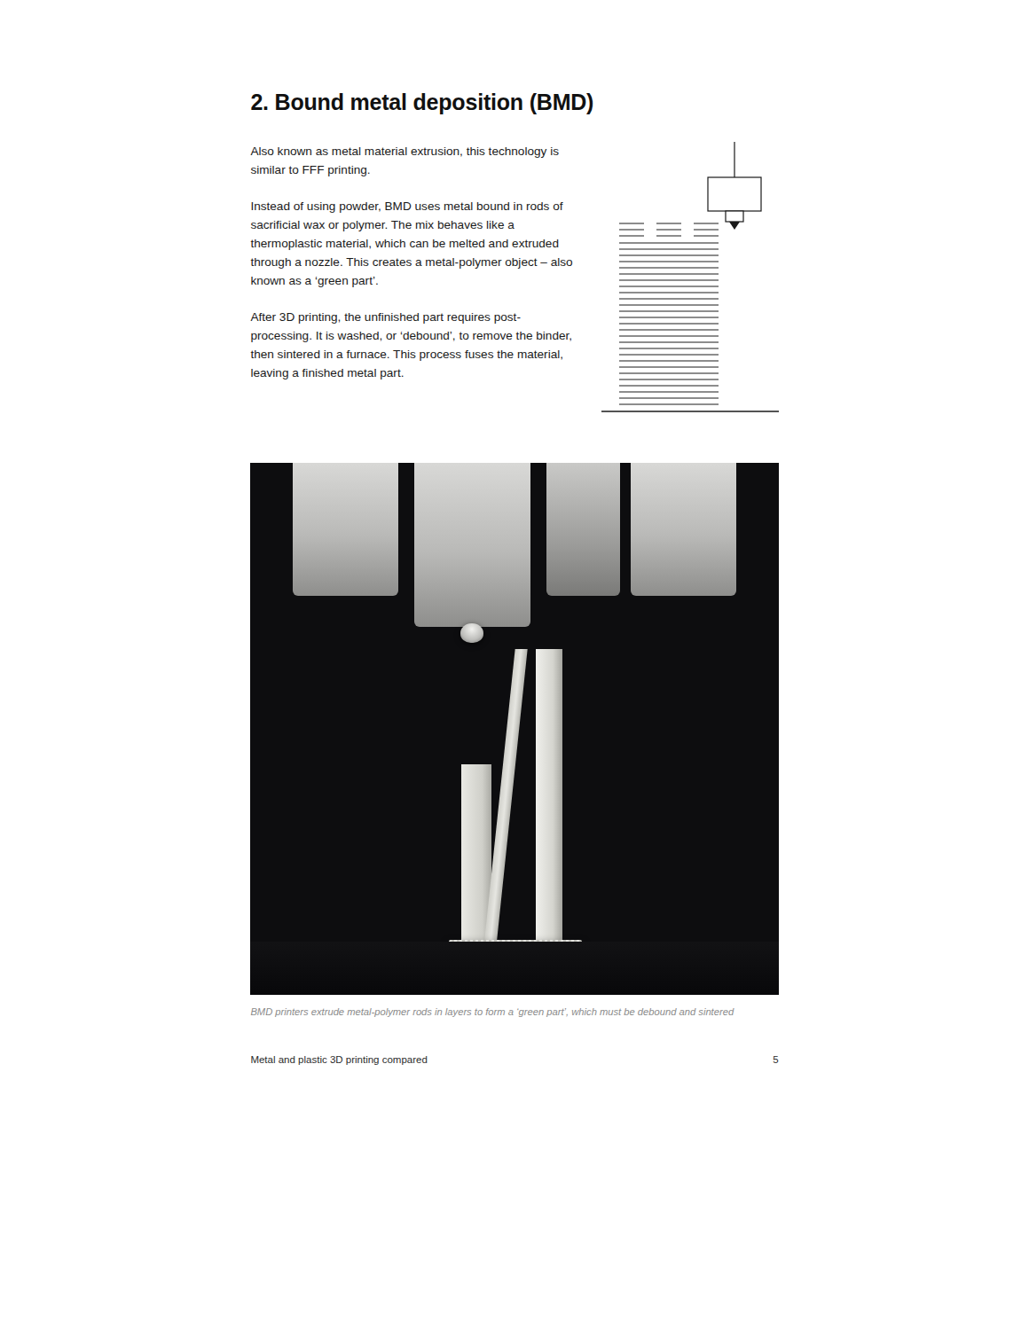2. Bound metal deposition (BMD)
Also known as metal material extrusion, this technology is similar to FFF printing.
Instead of using powder, BMD uses metal bound in rods of sacrificial wax or polymer. The mix behaves like a thermoplastic material, which can be melted and extruded through a nozzle. This creates a metal-polymer object – also known as a ‘green part’.
After 3D printing, the unfinished part requires post-processing. It is washed, or ‘debound’, to remove the binder, then sintered in a furnace. This process fuses the material, leaving a finished metal part.
BMD printers extrude metal-polymer rods in layers to form a ‘green part’, which must be debound and sintered
Metal and plastic 3D printing compared 5